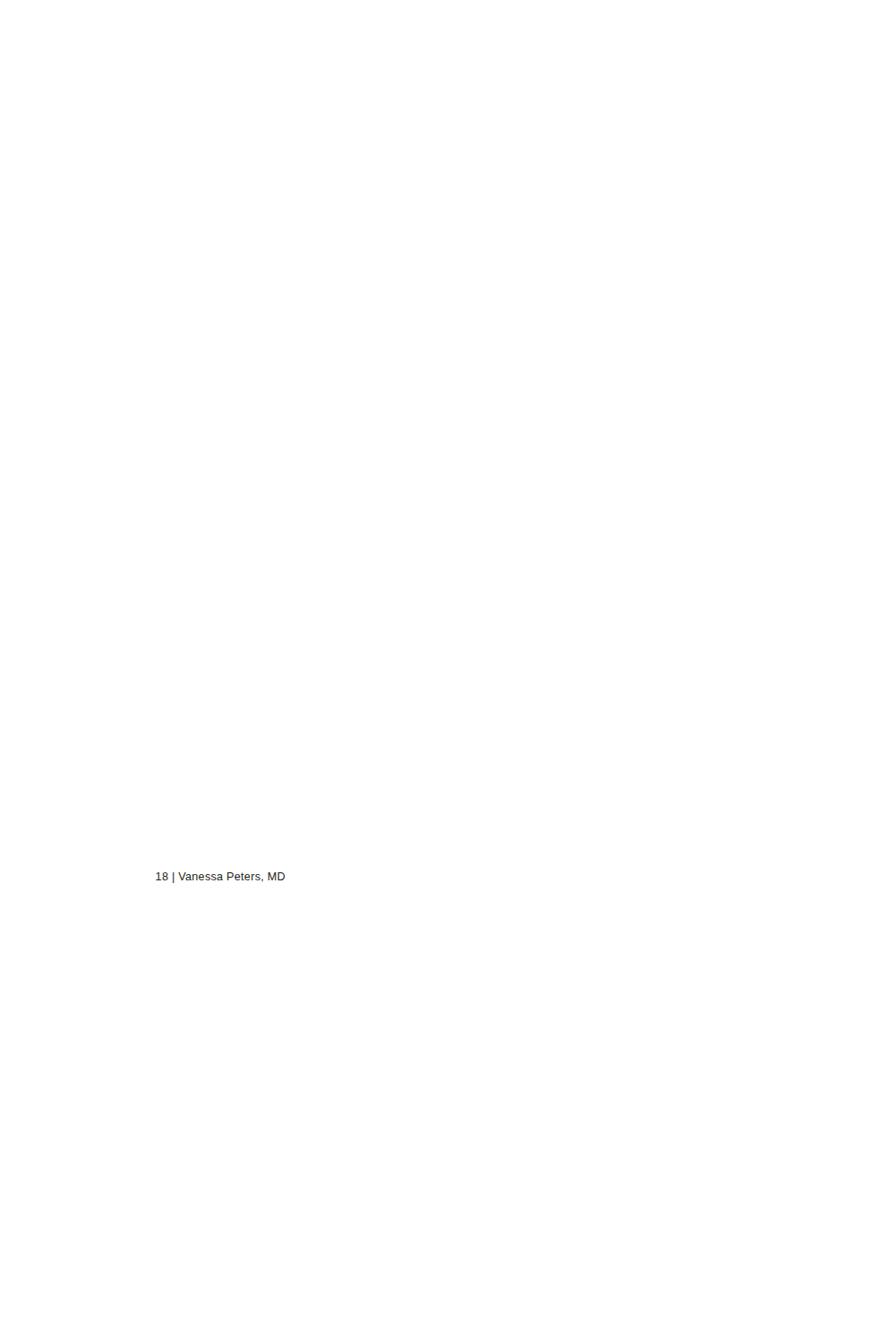18 | Vanessa Peters, MD